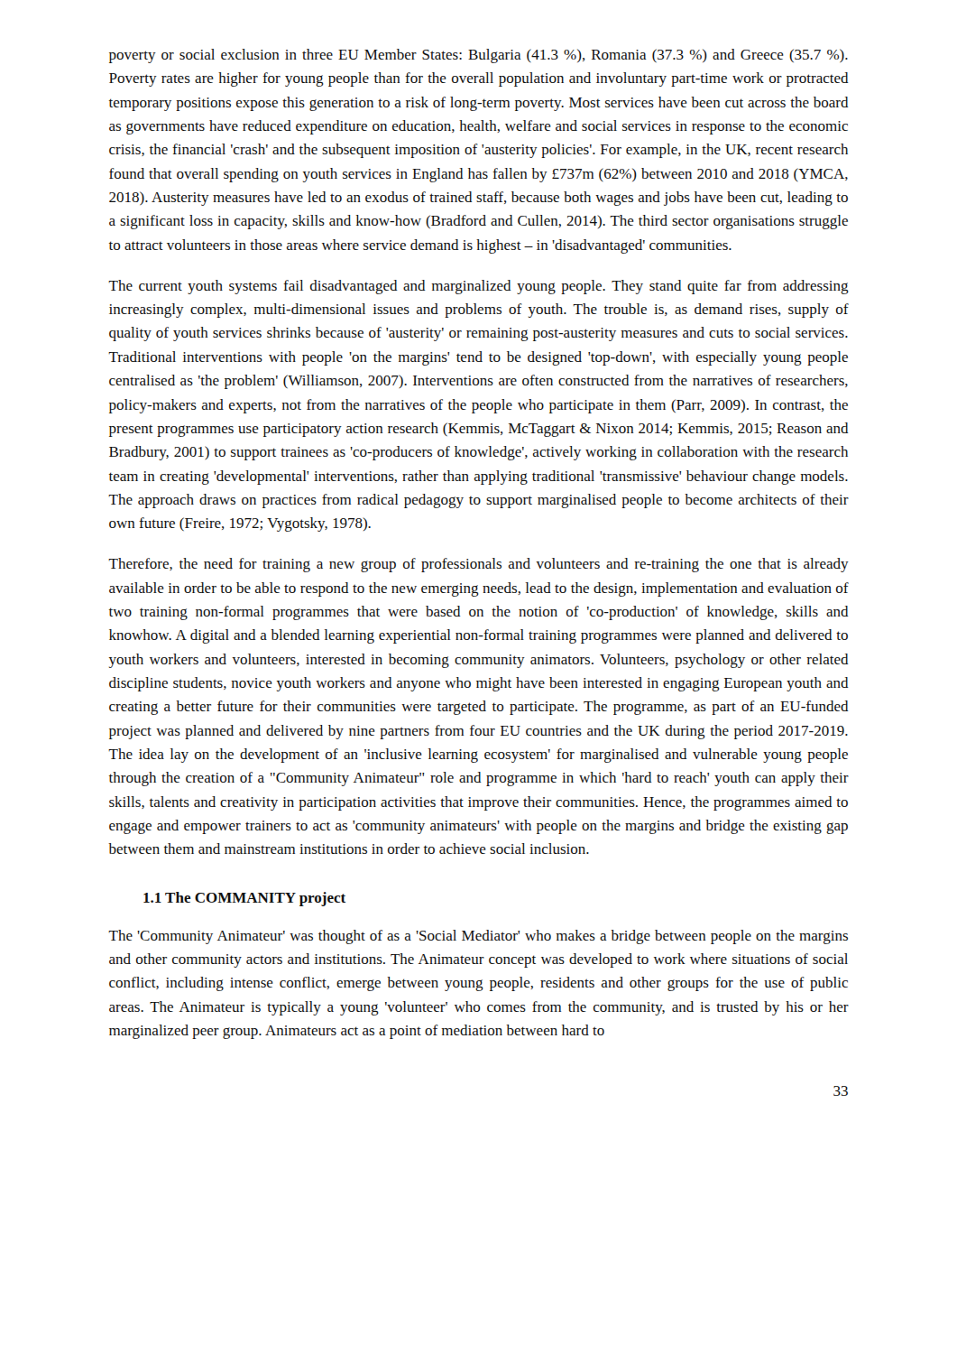poverty or social exclusion in three EU Member States: Bulgaria (41.3 %), Romania (37.3 %) and Greece (35.7 %). Poverty rates are higher for young people than for the overall population and involuntary part-time work or protracted temporary positions expose this generation to a risk of long-term poverty. Most services have been cut across the board as governments have reduced expenditure on education, health, welfare and social services in response to the economic crisis, the financial 'crash' and the subsequent imposition of 'austerity policies'. For example, in the UK, recent research found that overall spending on youth services in England has fallen by £737m (62%) between 2010 and 2018 (YMCA, 2018). Austerity measures have led to an exodus of trained staff, because both wages and jobs have been cut, leading to a significant loss in capacity, skills and know-how (Bradford and Cullen, 2014). The third sector organisations struggle to attract volunteers in those areas where service demand is highest – in 'disadvantaged' communities.
The current youth systems fail disadvantaged and marginalized young people. They stand quite far from addressing increasingly complex, multi-dimensional issues and problems of youth. The trouble is, as demand rises, supply of quality of youth services shrinks because of 'austerity' or remaining post-austerity measures and cuts to social services. Traditional interventions with people 'on the margins' tend to be designed 'top-down', with especially young people centralised as 'the problem' (Williamson, 2007). Interventions are often constructed from the narratives of researchers, policy-makers and experts, not from the narratives of the people who participate in them (Parr, 2009). In contrast, the present programmes use participatory action research (Kemmis, McTaggart & Nixon 2014; Kemmis, 2015; Reason and Bradbury, 2001) to support trainees as 'co-producers of knowledge', actively working in collaboration with the research team in creating 'developmental' interventions, rather than applying traditional 'transmissive' behaviour change models. The approach draws on practices from radical pedagogy to support marginalised people to become architects of their own future (Freire, 1972; Vygotsky, 1978).
Therefore, the need for training a new group of professionals and volunteers and re-training the one that is already available in order to be able to respond to the new emerging needs, lead to the design, implementation and evaluation of two training non-formal programmes that were based on the notion of 'co-production' of knowledge, skills and knowhow. A digital and a blended learning experiential non-formal training programmes were planned and delivered to youth workers and volunteers, interested in becoming community animators. Volunteers, psychology or other related discipline students, novice youth workers and anyone who might have been interested in engaging European youth and creating a better future for their communities were targeted to participate. The programme, as part of an EU-funded project was planned and delivered by nine partners from four EU countries and the UK during the period 2017-2019. The idea lay on the development of an 'inclusive learning ecosystem' for marginalised and vulnerable young people through the creation of a "Community Animateur" role and programme in which 'hard to reach' youth can apply their skills, talents and creativity in participation activities that improve their communities. Hence, the programmes aimed to engage and empower trainers to act as 'community animateurs' with people on the margins and bridge the existing gap between them and mainstream institutions in order to achieve social inclusion.
1.1 The COMMANITY project
The 'Community Animateur' was thought of as a 'Social Mediator' who makes a bridge between people on the margins and other community actors and institutions. The Animateur concept was developed to work where situations of social conflict, including intense conflict, emerge between young people, residents and other groups for the use of public areas. The Animateur is typically a young 'volunteer' who comes from the community, and is trusted by his or her marginalized peer group. Animateurs act as a point of mediation between hard to
33